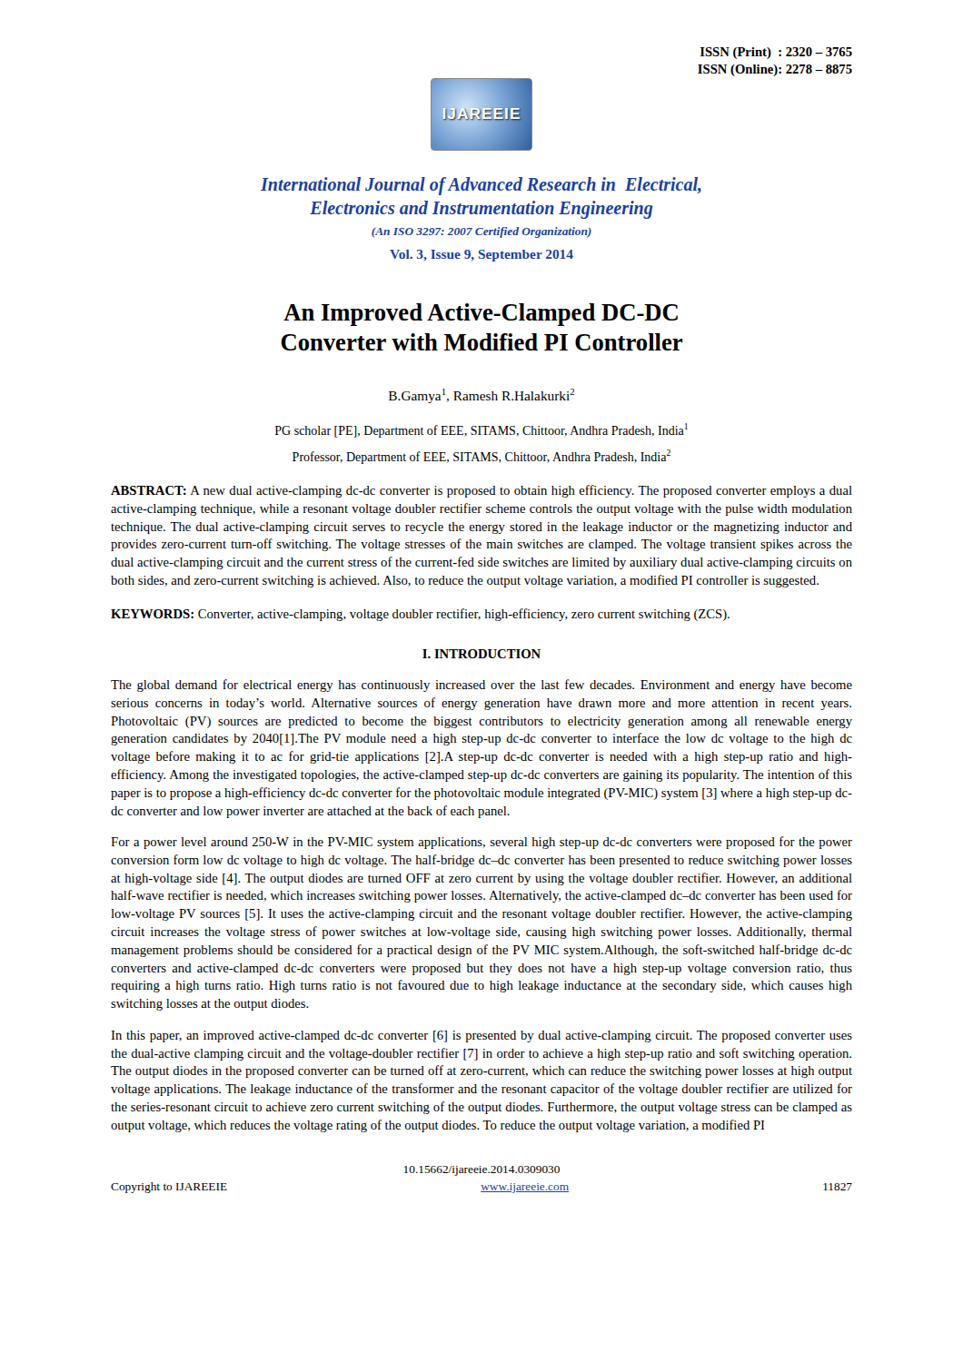ISSN (Print) : 2320 – 3765
ISSN (Online): 2278 – 8875
IJAREEIE
International Journal of Advanced Research in Electrical,
Electronics and Instrumentation Engineering
(An ISO 3297: 2007 Certified Organization)
Vol. 3, Issue 9, September 2014
An Improved Active-Clamped DC-DC
Converter with Modified PI Controller
B.Gamya1, Ramesh R.Halakurki2
PG scholar [PE], Department of EEE, SITAMS, Chittoor, Andhra Pradesh, India1
Professor, Department of EEE, SITAMS, Chittoor, Andhra Pradesh, India2
ABSTRACT: A new dual active-clamping dc-dc converter is proposed to obtain high efficiency. The proposed converter employs a dual active-clamping technique, while a resonant voltage doubler rectifier scheme controls the output voltage with the pulse width modulation technique. The dual active-clamping circuit serves to recycle the energy stored in the leakage inductor or the magnetizing inductor and provides zero-current turn-off switching. The voltage stresses of the main switches are clamped. The voltage transient spikes across the dual active-clamping circuit and the current stress of the current-fed side switches are limited by auxiliary dual active-clamping circuits on both sides, and zero-current switching is achieved. Also, to reduce the output voltage variation, a modified PI controller is suggested.
KEYWORDS: Converter, active-clamping, voltage doubler rectifier, high-efficiency, zero current switching (ZCS).
I. INTRODUCTION
The global demand for electrical energy has continuously increased over the last few decades. Environment and energy have become serious concerns in today’s world. Alternative sources of energy generation have drawn more and more attention in recent years. Photovoltaic (PV) sources are predicted to become the biggest contributors to electricity generation among all renewable energy generation candidates by 2040[1].The PV module need a high step-up dc-dc converter to interface the low dc voltage to the high dc voltage before making it to ac for grid-tie applications [2].A step-up dc-dc converter is needed with a high step-up ratio and high-efficiency. Among the investigated topologies, the active-clamped step-up dc-dc converters are gaining its popularity. The intention of this paper is to propose a high-efficiency dc-dc converter for the photovoltaic module integrated (PV-MIC) system [3] where a high step-up dc-dc converter and low power inverter are attached at the back of each panel.
For a power level around 250-W in the PV-MIC system applications, several high step-up dc-dc converters were proposed for the power conversion form low dc voltage to high dc voltage. The half-bridge dc–dc converter has been presented to reduce switching power losses at high-voltage side [4]. The output diodes are turned OFF at zero current by using the voltage doubler rectifier. However, an additional half-wave rectifier is needed, which increases switching power losses. Alternatively, the active-clamped dc–dc converter has been used for low-voltage PV sources [5]. It uses the active-clamping circuit and the resonant voltage doubler rectifier. However, the active-clamping circuit increases the voltage stress of power switches at low-voltage side, causing high switching power losses. Additionally, thermal management problems should be considered for a practical design of the PV MIC system.Although, the soft-switched half-bridge dc-dc converters and active-clamped dc-dc converters were proposed but they does not have a high step-up voltage conversion ratio, thus requiring a high turns ratio. High turns ratio is not favoured due to high leakage inductance at the secondary side, which causes high switching losses at the output diodes.
In this paper, an improved active-clamped dc-dc converter [6] is presented by dual active-clamping circuit. The proposed converter uses the dual-active clamping circuit and the voltage-doubler rectifier [7] in order to achieve a high step-up ratio and soft switching operation. The output diodes in the proposed converter can be turned off at zero-current, which can reduce the switching power losses at high output voltage applications. The leakage inductance of the transformer and the resonant capacitor of the voltage doubler rectifier are utilized for the series-resonant circuit to achieve zero current switching of the output diodes. Furthermore, the output voltage stress can be clamped as output voltage, which reduces the voltage rating of the output diodes. To reduce the output voltage variation, a modified PI
10.15662/ijareeie.2014.0309030
Copyright to IJAREEIE www.ijareeie.com 11827